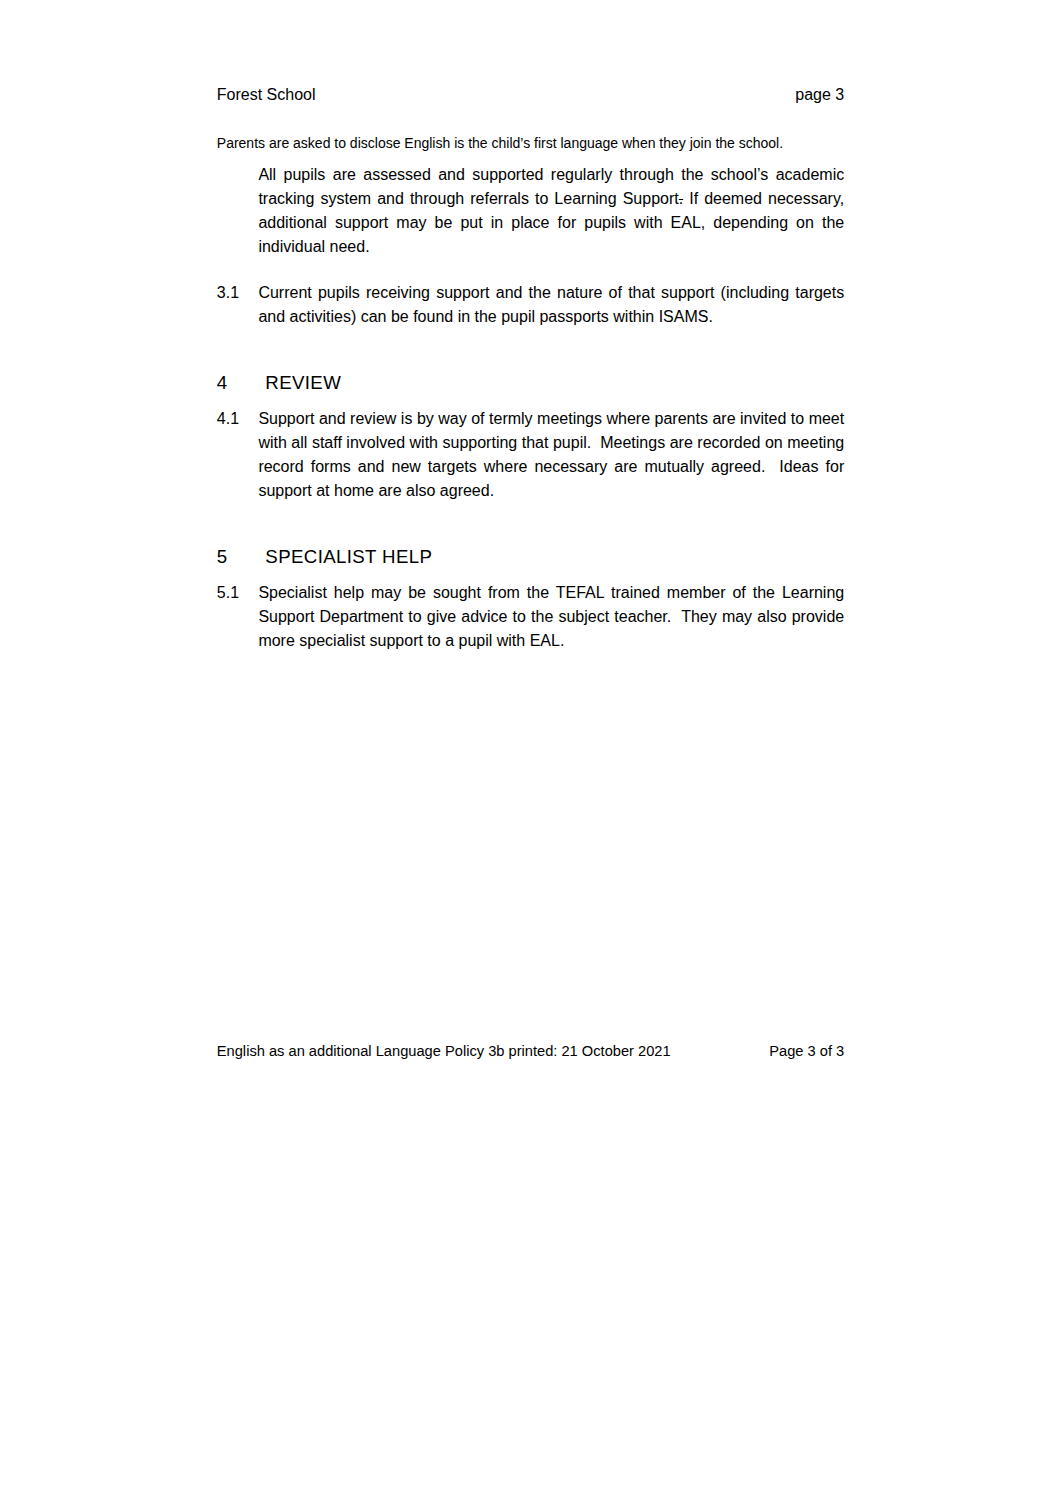Forest School
page 3
Parents are asked to disclose English is the child’s first language when they join the school.
All pupils are assessed and supported regularly through the school’s academic tracking system and through referrals to Learning Support. If deemed necessary, additional support may be put in place for pupils with EAL, depending on the individual need.
3.1
Current pupils receiving support and the nature of that support (including targets and activities) can be found in the pupil passports within ISAMS.
4 REVIEW
4.1
Support and review is by way of termly meetings where parents are invited to meet with all staff involved with supporting that pupil. Meetings are recorded on meeting record forms and new targets where necessary are mutually agreed. Ideas for support at home are also agreed.
5 SPECIALIST HELP
5.1
Specialist help may be sought from the TEFAL trained member of the Learning Support Department to give advice to the subject teacher. They may also provide more specialist support to a pupil with EAL.
English as an additional Language Policy 3b printed: 21 October 2021
Page 3 of 3